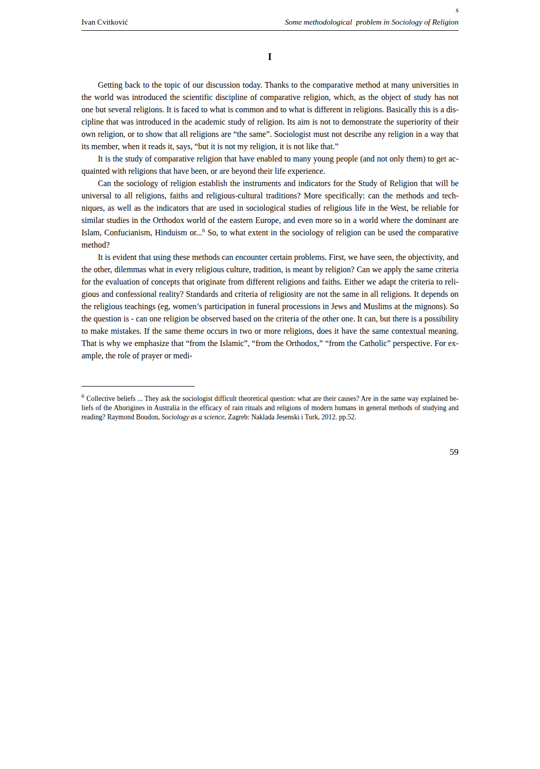s
Ivan Cvitković Some methodological problem in Sociology of Religion
I
Getting back to the topic of our discussion today. Thanks to the comparative method at many universities in the world was introduced the scientific discipline of comparative religion, which, as the object of study has not one but several religions. It is faced to what is common and to what is different in religions. Basically this is a discipline that was introduced in the academic study of religion. Its aim is not to demonstrate the superiority of their own religion, or to show that all religions are “the same”. Sociologist must not describe any religion in a way that its member, when it reads it, says, “but it is not my religion, it is not like that.”
It is the study of comparative religion that have enabled to many young people (and not only them) to get acquainted with religions that have been, or are beyond their life experience.
Can the sociology of religion establish the instruments and indicators for the Study of Religion that will be universal to all religions, faiths and religious-cultural traditions? More specifically: can the methods and techniques, as well as the indicators that are used in sociological studies of religious life in the West, be reliable for similar studies in the Orthodox world of the eastern Europe, and even more so in a world where the dominant are Islam, Confucianism, Hinduism or...6 So, to what extent in the sociology of religion can be used the comparative method?
It is evident that using these methods can encounter certain problems. First, we have seen, the objectivity, and the other, dilemmas what in every religious culture, tradition, is meant by religion? Can we apply the same criteria for the evaluation of concepts that originate from different religions and faiths. Either we adapt the criteria to religious and confessional reality? Standards and criteria of religiosity are not the same in all religions. It depends on the religious teachings (eg, women’s participation in funeral processions in Jews and Muslims at the mignons). So the question is - can one religion be observed based on the criteria of the other one. It can, but there is a possibility to make mistakes. If the same theme occurs in two or more religions, does it have the same contextual meaning. That is why we emphasize that “from the Islamic”, “from the Orthodox,” “from the Catholic” perspective. For example, the role of prayer or medi-
6 Collective beliefs ... They ask the sociologist difficult theoretical question: what are their causes? Are in the same way explained beliefs of the Aborigines in Australia in the efficacy of rain rituals and religions of modern humans in general methods of studying and reading? Raymond Boudon, Sociology as a science, Zagreb: Naklada Jesenski i Turk, 2012. pp.52.
59